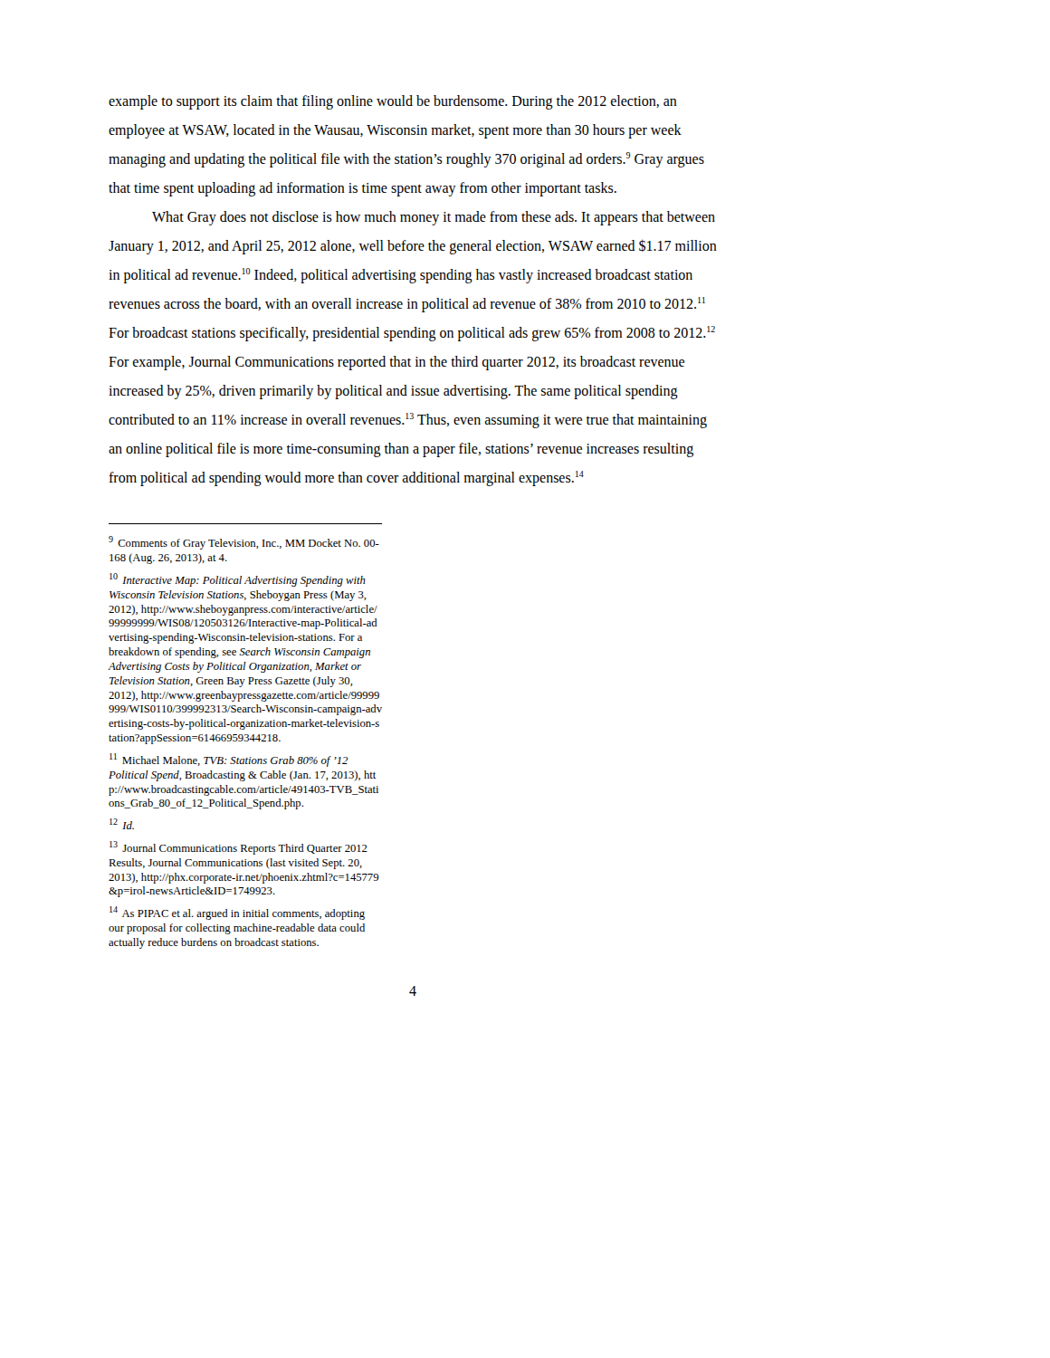example to support its claim that filing online would be burdensome. During the 2012 election, an employee at WSAW, located in the Wausau, Wisconsin market, spent more than 30 hours per week managing and updating the political file with the station’s roughly 370 original ad orders.9 Gray argues that time spent uploading ad information is time spent away from other important tasks.
What Gray does not disclose is how much money it made from these ads. It appears that between January 1, 2012, and April 25, 2012 alone, well before the general election, WSAW earned $1.17 million in political ad revenue.10 Indeed, political advertising spending has vastly increased broadcast station revenues across the board, with an overall increase in political ad revenue of 38% from 2010 to 2012.11 For broadcast stations specifically, presidential spending on political ads grew 65% from 2008 to 2012.12 For example, Journal Communications reported that in the third quarter 2012, its broadcast revenue increased by 25%, driven primarily by political and issue advertising. The same political spending contributed to an 11% increase in overall revenues.13 Thus, even assuming it were true that maintaining an online political file is more time-consuming than a paper file, stations’ revenue increases resulting from political ad spending would more than cover additional marginal expenses.14
9 Comments of Gray Television, Inc., MM Docket No. 00-168 (Aug. 26, 2013), at 4.
10 Interactive Map: Political Advertising Spending with Wisconsin Television Stations, Sheboygan Press (May 3, 2012), http://www.sheboyganpress.com/interactive/article/99999999/WIS08/120503126/Interactive-map-Political-advertising-spending-Wisconsin-television-stations. For a breakdown of spending, see Search Wisconsin Campaign Advertising Costs by Political Organization, Market or Television Station, Green Bay Press Gazette (July 30, 2012), http://www.greenbaypressgazette.com/article/99999999/WIS0110/399992313/Search-Wisconsin-campaign-advertising-costs-by-political-organization-market-television-station?appSession=61466959344218.
11 Michael Malone, TVB: Stations Grab 80% of ’12 Political Spend, Broadcasting & Cable (Jan. 17, 2013), http://www.broadcastingcable.com/article/491403-TVB_Stations_Grab_80_of_12_Political_Spend.php.
12 Id.
13 Journal Communications Reports Third Quarter 2012 Results, Journal Communications (last visited Sept. 20, 2013), http://phx.corporate-ir.net/phoenix.zhtml?c=145779&p=irol-newsArticle&ID=1749923.
14 As PIPAC et al. argued in initial comments, adopting our proposal for collecting machine-readable data could actually reduce burdens on broadcast stations.
4